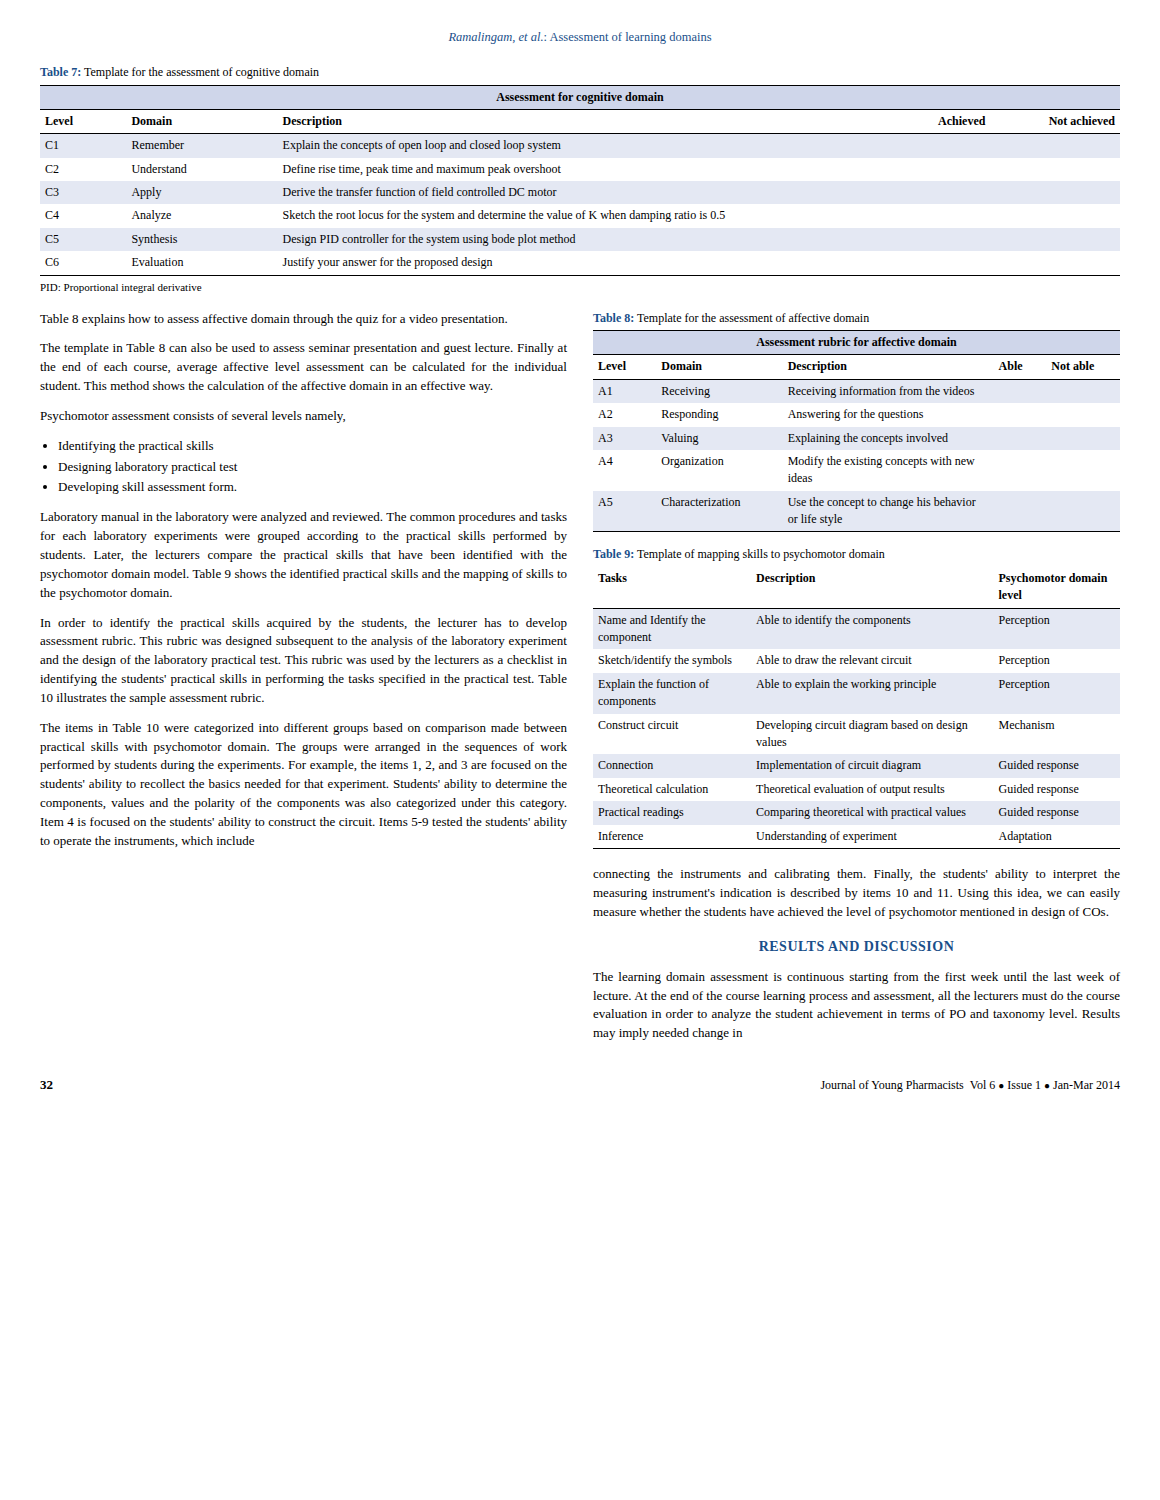Ramalingam, et al.: Assessment of learning domains
Table 7: Template for the assessment of cognitive domain
| Assessment for cognitive domain |
| Level | Domain | Description | Achieved | Not achieved |
| C1 | Remember | Explain the concepts of open loop and closed loop system | | |
| C2 | Understand | Define rise time, peak time and maximum peak overshoot | | |
| C3 | Apply | Derive the transfer function of field controlled DC motor | | |
| C4 | Analyze | Sketch the root locus for the system and determine the value of K when damping ratio is 0.5 | | |
| C5 | Synthesis | Design PID controller for the system using bode plot method | | |
| C6 | Evaluation | Justify your answer for the proposed design | | |
PID: Proportional integral derivative
Table 8 explains how to assess affective domain through the quiz for a video presentation.
The template in Table 8 can also be used to assess seminar presentation and guest lecture. Finally at the end of each course, average affective level assessment can be calculated for the individual student. This method shows the calculation of the affective domain in an effective way.
Psychomotor assessment consists of several levels namely,
Identifying the practical skills
Designing laboratory practical test
Developing skill assessment form.
Laboratory manual in the laboratory were analyzed and reviewed. The common procedures and tasks for each laboratory experiments were grouped according to the practical skills performed by students. Later, the lecturers compare the practical skills that have been identified with the psychomotor domain model. Table 9 shows the identified practical skills and the mapping of skills to the psychomotor domain.
In order to identify the practical skills acquired by the students, the lecturer has to develop assessment rubric. This rubric was designed subsequent to the analysis of the laboratory experiment and the design of the laboratory practical test. This rubric was used by the lecturers as a checklist in identifying the students' practical skills in performing the tasks specified in the practical test. Table 10 illustrates the sample assessment rubric.
The items in Table 10 were categorized into different groups based on comparison made between practical skills with psychomotor domain. The groups were arranged in the sequences of work performed by students during the experiments. For example, the items 1, 2, and 3 are focused on the students' ability to recollect the basics needed for that experiment. Students' ability to determine the components, values and the polarity of the components was also categorized under this category. Item 4 is focused on the students' ability to construct the circuit. Items 5-9 tested the students' ability to operate the instruments, which include
Table 8: Template for the assessment of affective domain
| Assessment rubric for affective domain |
| Level | Domain | Description | Able | Not able |
| A1 | Receiving | Receiving information from the videos | | |
| A2 | Responding | Answering for the questions | | |
| A3 | Valuing | Explaining the concepts involved | | |
| A4 | Organization | Modify the existing concepts with new ideas | | |
| A5 | Characterization | Use the concept to change his behavior or life style | | |
Table 9: Template of mapping skills to psychomotor domain
| Tasks | Description | Psychomotor domain level |
| --- | --- | --- |
| Name and Identify the component | Able to identify the components | Perception |
| Sketch/identify the symbols | Able to draw the relevant circuit | Perception |
| Explain the function of components | Able to explain the working principle | Perception |
| Construct circuit | Developing circuit diagram based on design values | Mechanism |
| Connection | Implementation of circuit diagram | Guided response |
| Theoretical calculation | Theoretical evaluation of output results | Guided response |
| Practical readings | Comparing theoretical with practical values | Guided response |
| Inference | Understanding of experiment | Adaptation |
connecting the instruments and calibrating them. Finally, the students' ability to interpret the measuring instrument's indication is described by items 10 and 11. Using this idea, we can easily measure whether the students have achieved the level of psychomotor mentioned in design of COs.
RESULTS AND DISCUSSION
The learning domain assessment is continuous starting from the first week until the last week of lecture. At the end of the course learning process and assessment, all the lecturers must do the course evaluation in order to analyze the student achievement in terms of PO and taxonomy level. Results may imply needed change in
32 Journal of Young Pharmacists Vol 6 ● Issue 1 ● Jan-Mar 2014